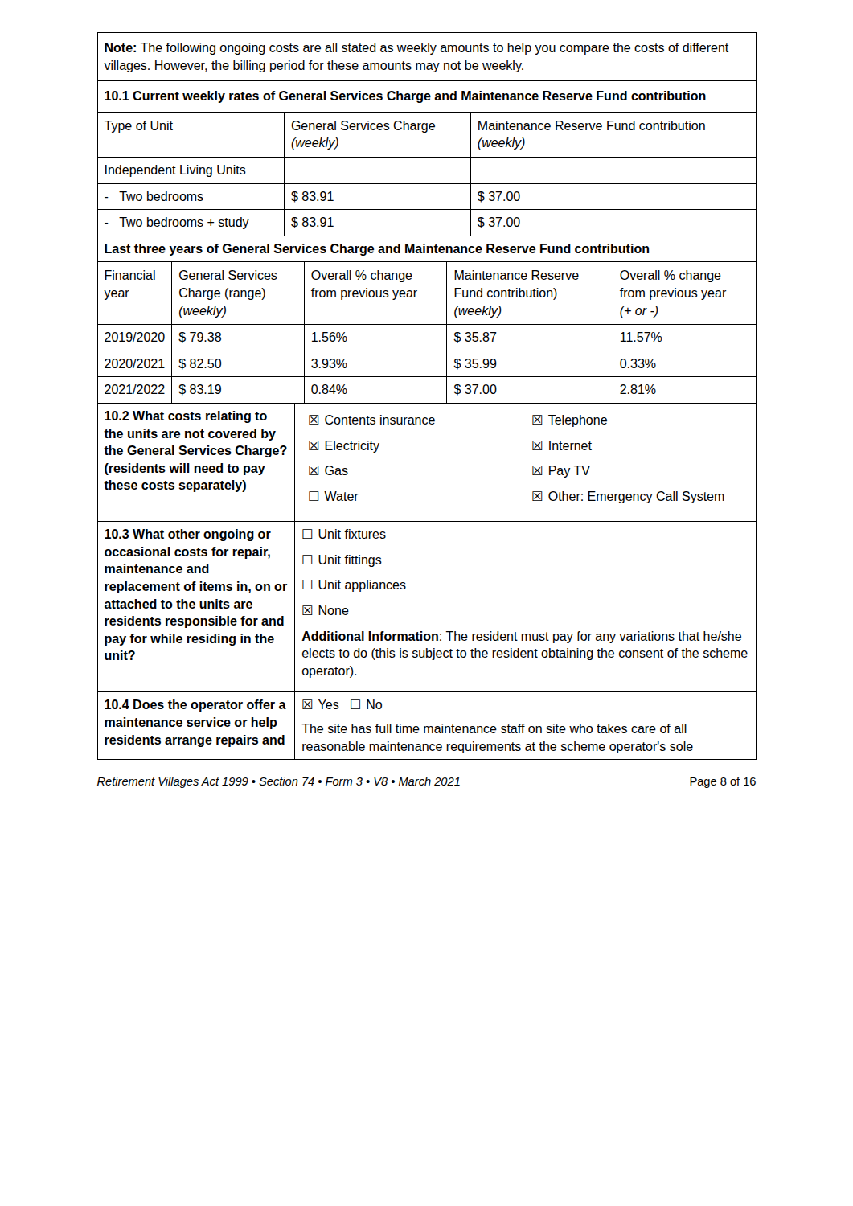Note: The following ongoing costs are all stated as weekly amounts to help you compare the costs of different villages. However, the billing period for these amounts may not be weekly.
10.1 Current weekly rates of General Services Charge and Maintenance Reserve Fund contribution
| Type of Unit | General Services Charge (weekly) | Maintenance Reserve Fund contribution (weekly) |
| --- | --- | --- |
| Independent Living Units | | |
| - Two bedrooms | $ 83.91 | $ 37.00 |
| - Two bedrooms + study | $ 83.91 | $ 37.00 |
| Last three years of General Services Charge and Maintenance Reserve Fund contribution |
| Financial year | General Services Charge (range) (weekly) | Overall % change from previous year | Maintenance Reserve Fund contribution) (weekly) | Overall % change from previous year (+ or -) |
| 2019/2020 | $ 79.38 | 1.56% | $ 35.87 | 11.57% |
| 2020/2021 | $ 82.50 | 3.93% | $ 35.99 | 0.33% |
| 2021/2022 | $ 83.19 | 0.84% | $ 37.00 | 2.81% |
| 10.2 What costs relating to the units are not covered by the General Services Charge? (residents will need to pay these costs separately) | / ☒ Contents insurance ☒ Electricity ☒ Gas ☐ Water / ☒ Telephone ☒ Internet ☒ Pay TV ☒ Other: Emergency Call System / |
| 10.3 What other ongoing or occasional costs for repair, maintenance and replacement of items in, on or attached to the units are residents responsible for and pay for while residing in the unit? | ☐ Unit fixtures ☐ Unit fittings ☐ Unit appliances ☒ None Additional Information : The resident must pay for any variations that he/she elects to do (this is subject to the resident obtaining the consent of the scheme operator). |
| 10.4 Does the operator offer a maintenance service or help residents arrange repairs and | ☒ Yes ☐ No The site has full time maintenance staff on site who takes care of all reasonable maintenance requirements at the scheme operator's sole |
Retirement Villages Act 1999 • Section 74 • Form 3 • V8 • March 2021 Page 8 of 16